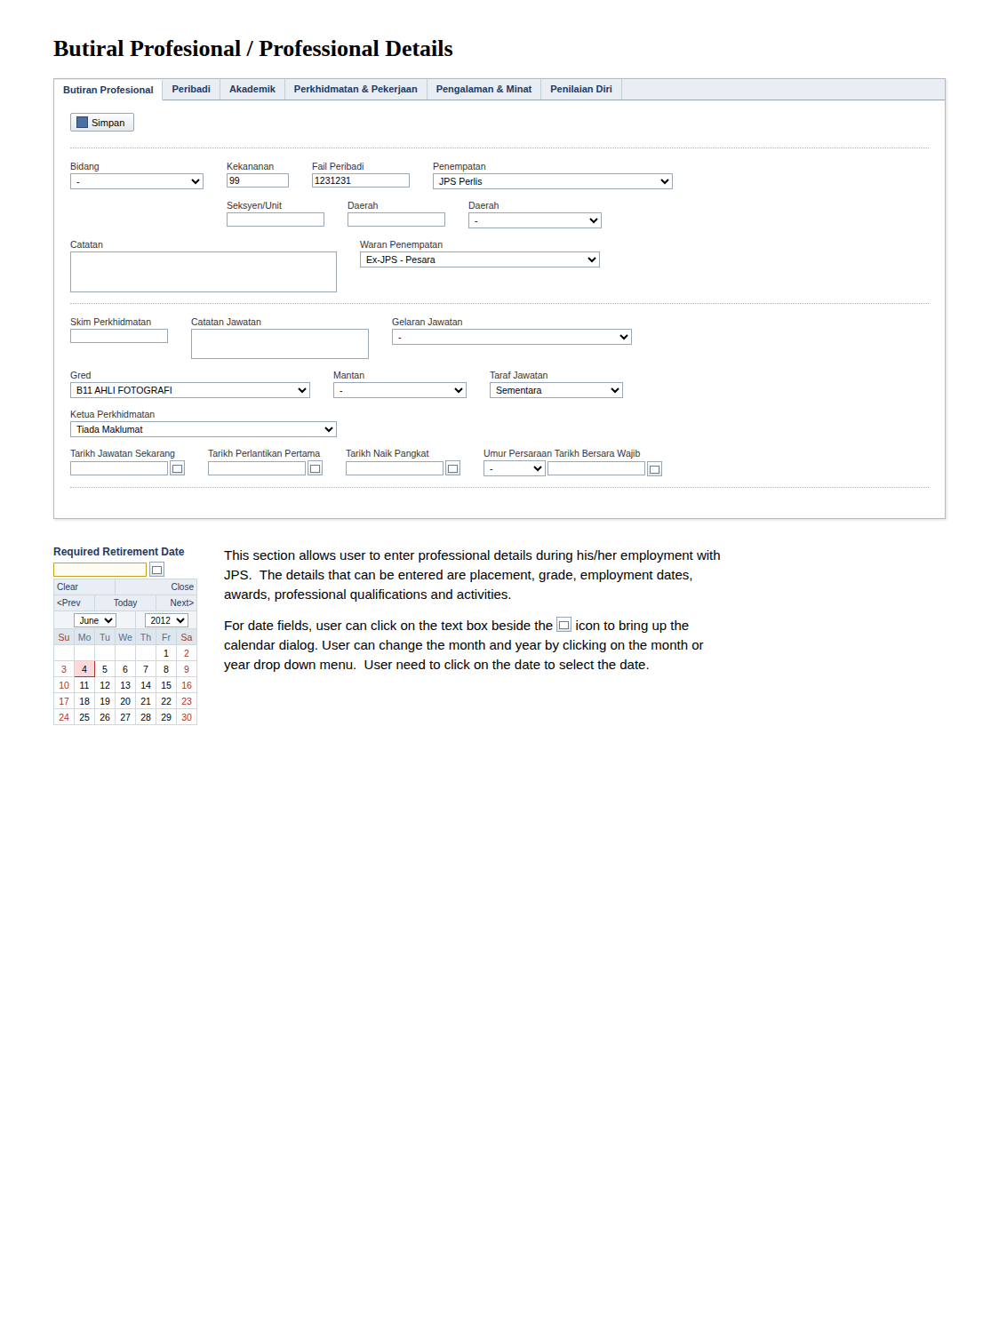Butiral Profesional / Professional Details
Butiran Profesional
Peribadi
Akademik
Perkhidmatan & Pekerjaan
Pengalaman & Minat
Penilaian Diri
Simpan
Bidang -
Kekananan
Fail Peribadi
Penempatan JPS Perlis
spacer
Seksyen/Unit
Daerah
Daerah -
Catatan
Waran Penempatan Ex-JPS - Pesara
Skim Perkhidmatan
Catatan Jawatan
Gelaran Jawatan -
Gred B11 AHLI FOTOGRAFI
Mantan -
Taraf Jawatan Sementara
Ketua Perkhidmatan Tiada Maklumat
Tarikh Jawatan Sekarang
Tarikh Perlantikan Pertama
Tarikh Naik Pangkat
Umur Persaraan Tarikh Bersara Wajib
-
Required Retirement Date
| Clear | Close |
| --- | --- |
| <Prev | Today | Next> |
| June | 2012 |
| Su | Mo | Tu | We | Th | Fr | Sa |
| | | | | | 1 | 2 |
| 3 | 4 | 5 | 6 | 7 | 8 | 9 |
| 10 | 11 | 12 | 13 | 14 | 15 | 16 |
| 17 | 18 | 19 | 20 | 21 | 22 | 23 |
| 24 | 25 | 26 | 27 | 28 | 29 | 30 |
This section allows user to enter professional details during his/her employment with JPS. The details that can be entered are placement, grade, employment dates, awards, professional qualifications and activities.
For date fields, user can click on the text box beside the icon to bring up the calendar dialog. User can change the month and year by clicking on the month or year drop down menu. User need to click on the date to select the date.